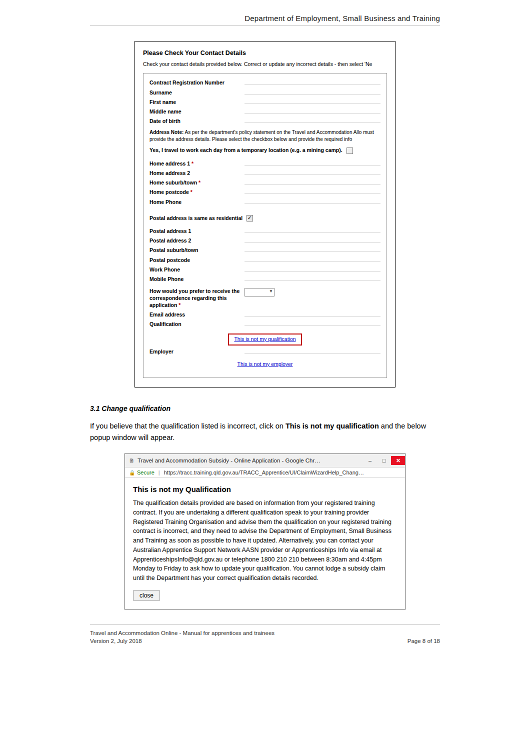Department of Employment, Small Business and Training
Please Check Your Contact Details
Check your contact details provided below. Correct or update any incorrect details - then select 'Ne
Contract Registration Number
Surname
First name
Middle name
Date of birth
Address Note: As per the department's policy statement on the Travel and Accommodation Allo must provide the address details. Please select the checkbox below and provide the required info
Yes, I travel to work each day from a temporary location (e.g. a mining camp).
Home address 1 *
Home address 2
Home suburb/town *
Home postcode *
Home Phone
Postal address is same as residential
Postal address 1
Postal address 2
Postal suburb/town
Postal postcode
Work Phone
Mobile Phone
How would you prefer to receive the correspondence regarding this application *
Email address
Qualification
This is not my qualification
Employer
This is not my employer
3.1 Change qualification
If you believe that the qualification listed is incorrect, click on This is not my qualification and the below popup window will appear.
🗎 Travel and Accommodation Subsidy - Online Application - Google Chr… – □ ✕
🔒Secure | https://tracc.training.qld.gov.au/TRACC_Apprentice/UI/ClaimWizardHelp_Chang…
This is not my Qualification
The qualification details provided are based on information from your registered training contract. If you are undertaking a different qualification speak to your training provider Registered Training Organisation and advise them the qualification on your registered training contract is incorrect, and they need to advise the Department of Employment, Small Business and Training as soon as possible to have it updated. Alternatively, you can contact your Australian Apprentice Support Network AASN provider or Apprenticeships Info via email at ApprenticeshipsInfo@qld.gov.au or telephone 1800 210 210 between 8:30am and 4:45pm Monday to Friday to ask how to update your qualification. You cannot lodge a subsidy claim until the Department has your correct qualification details recorded.
close
Travel and Accommodation Online - Manual for apprentices and trainees
Version 2, July 2018
Page 8 of 18